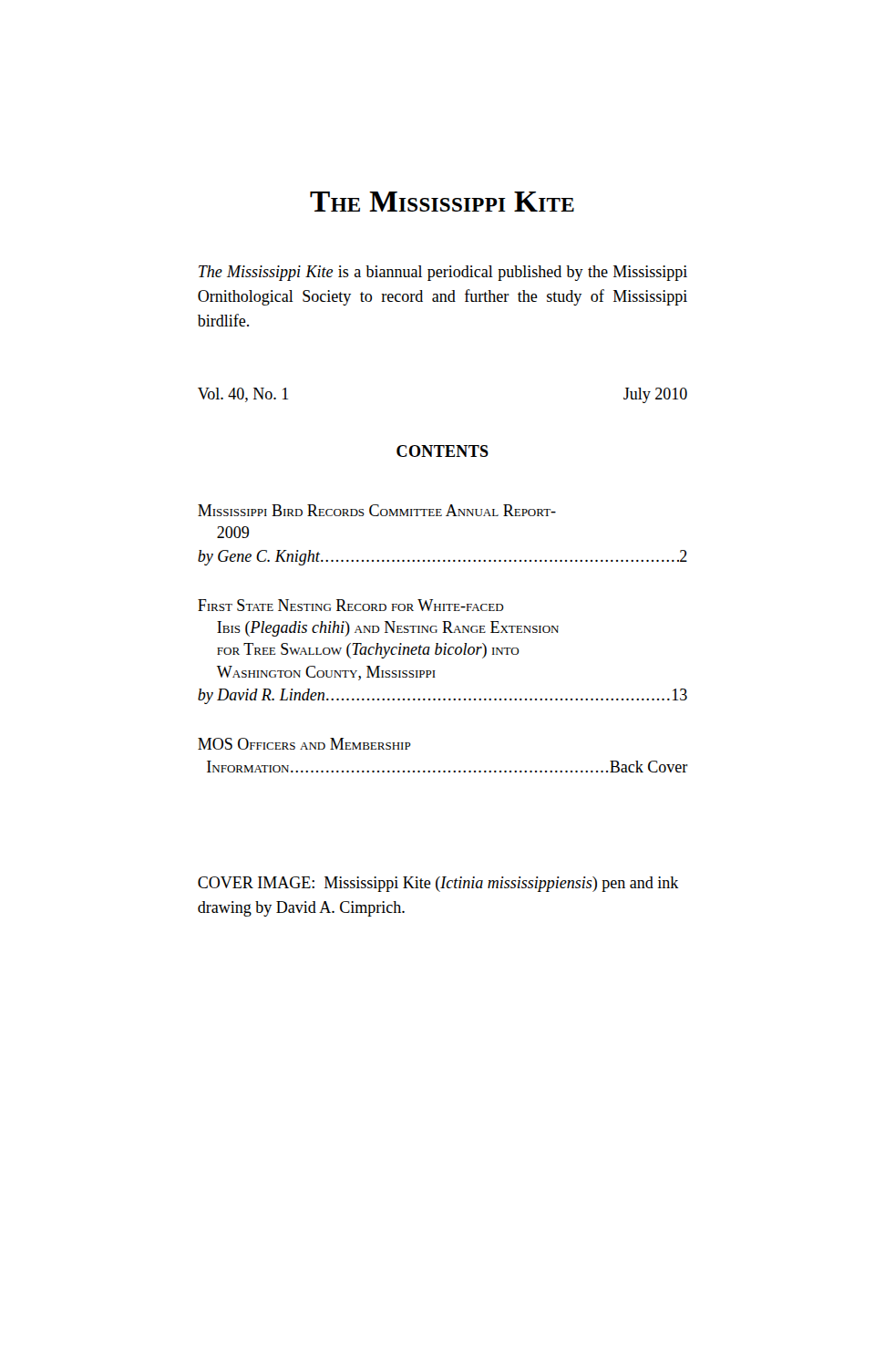The Mississippi Kite
The Mississippi Kite is a biannual periodical published by the Mississippi Ornithological Society to record and further the study of Mississippi birdlife.
Vol. 40, No. 1 July 2010
CONTENTS
Mississippi Bird Records Committee Annual Report-2009
by Gene C. Knight ................................................................................................... 2
First State Nesting Record for White-facedIbis (Plegadis chihi) and Nesting Range Extension for Tree Swallow (Tachycineta bicolor) into Washington County, Mississippi
by David R. Linden ................................................................................................... 13
MOS Officers and Membership
Information ................................................................................................... Back Cover
COVER IMAGE: Mississippi Kite (Ictinia mississippiensis) pen and ink drawing by David A. Cimprich.